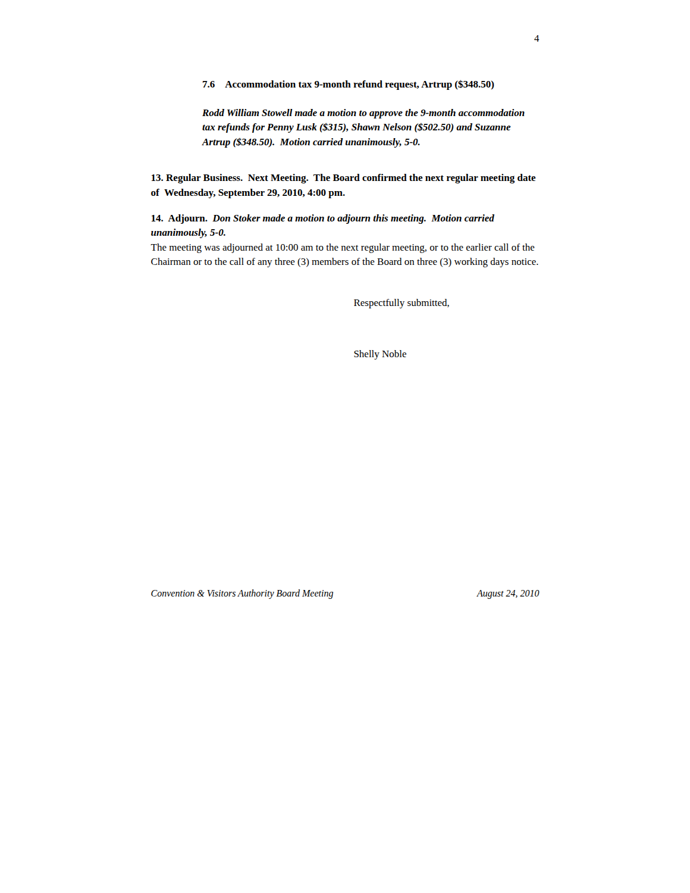4
7.6 Accommodation tax 9-month refund request, Artrup ($348.50)
Rodd William Stowell made a motion to approve the 9-month accommodation tax refunds for Penny Lusk ($315), Shawn Nelson ($502.50) and Suzanne Artrup ($348.50). Motion carried unanimously, 5-0.
13. Regular Business. Next Meeting. The Board confirmed the next regular meeting date of Wednesday, September 29, 2010, 4:00 pm.
14. Adjourn. Don Stoker made a motion to adjourn this meeting. Motion carried unanimously, 5-0.
The meeting was adjourned at 10:00 am to the next regular meeting, or to the earlier call of the Chairman or to the call of any three (3) members of the Board on three (3) working days notice.
Respectfully submitted,
Shelly Noble
Convention & Visitors Authority Board Meeting August 24, 2010